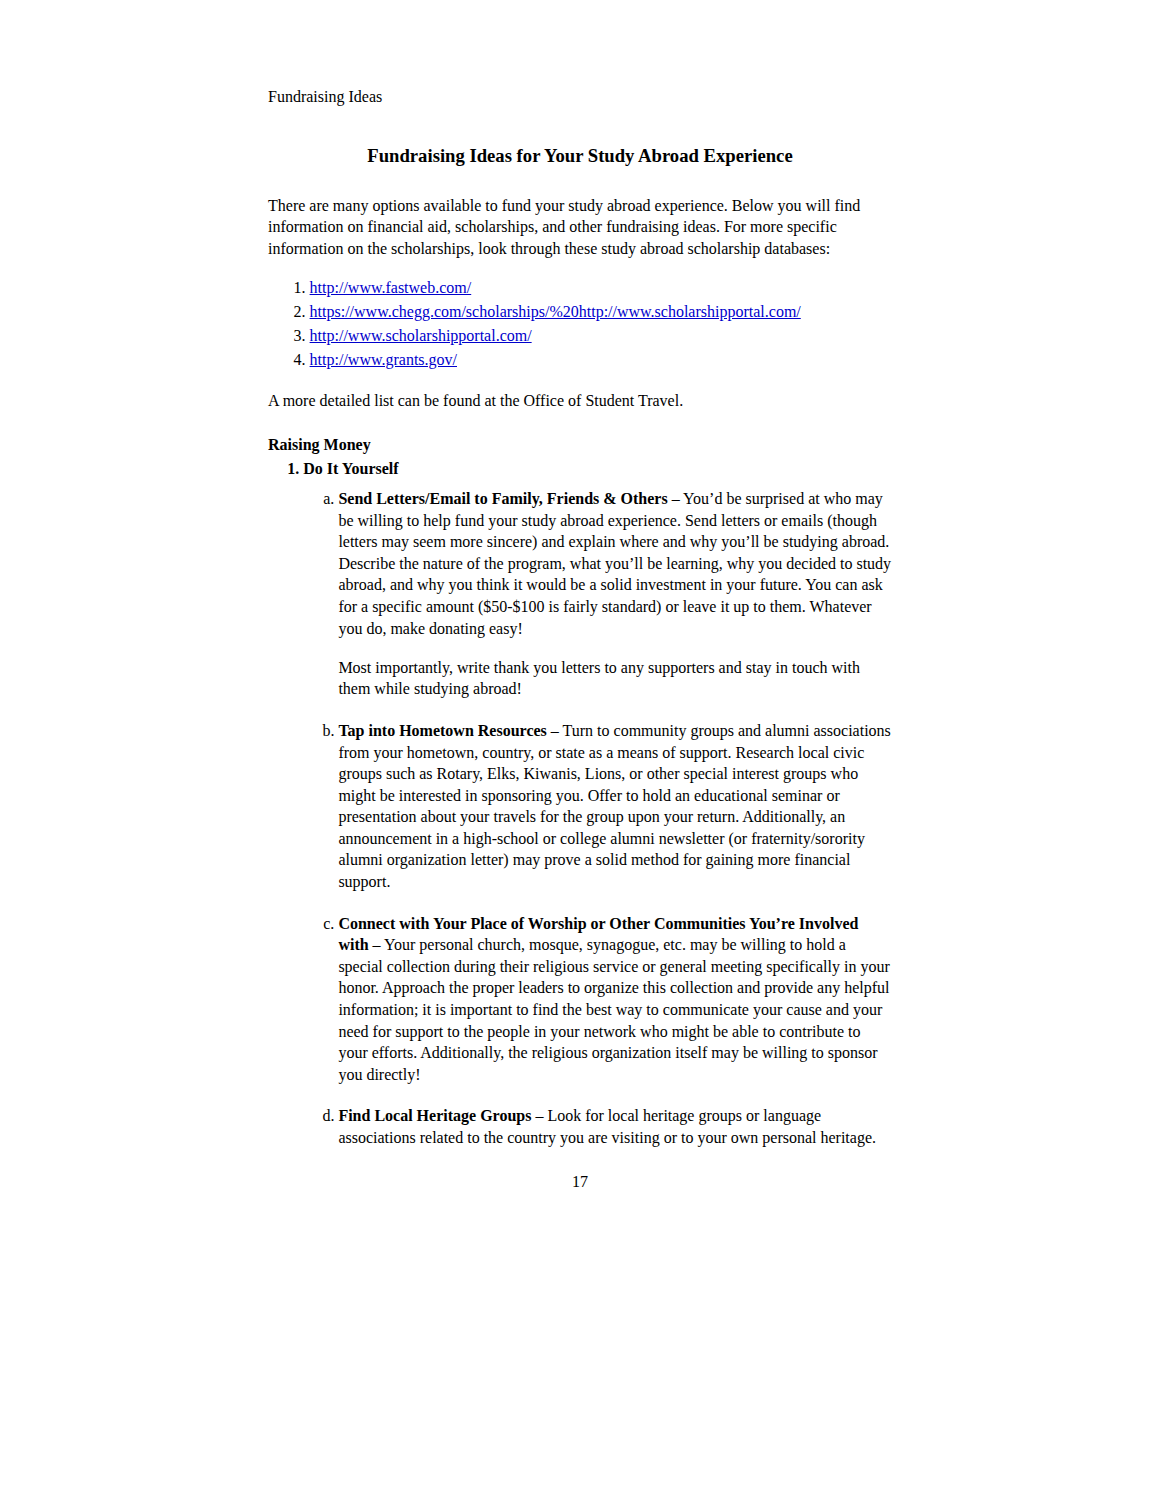Fundraising Ideas
Fundraising Ideas for Your Study Abroad Experience
There are many options available to fund your study abroad experience. Below you will find information on financial aid, scholarships, and other fundraising ideas. For more specific information on the scholarships, look through these study abroad scholarship databases:
http://www.fastweb.com/
https://www.chegg.com/scholarships/%20http://www.scholarshipportal.com/
http://www.scholarshipportal.com/
http://www.grants.gov/
A more detailed list can be found at the Office of Student Travel.
Raising Money
Do It Yourself
Send Letters/Email to Family, Friends & Others – You’d be surprised at who may be willing to help fund your study abroad experience. Send letters or emails (though letters may seem more sincere) and explain where and why you’ll be studying abroad. Describe the nature of the program, what you’ll be learning, why you decided to study abroad, and why you think it would be a solid investment in your future. You can ask for a specific amount ($50-$100 is fairly standard) or leave it up to them. Whatever you do, make donating easy!
Most importantly, write thank you letters to any supporters and stay in touch with them while studying abroad!
Tap into Hometown Resources – Turn to community groups and alumni associations from your hometown, country, or state as a means of support. Research local civic groups such as Rotary, Elks, Kiwanis, Lions, or other special interest groups who might be interested in sponsoring you. Offer to hold an educational seminar or presentation about your travels for the group upon your return. Additionally, an announcement in a high-school or college alumni newsletter (or fraternity/sorority alumni organization letter) may prove a solid method for gaining more financial support.
Connect with Your Place of Worship or Other Communities You’re Involved with – Your personal church, mosque, synagogue, etc. may be willing to hold a special collection during their religious service or general meeting specifically in your honor. Approach the proper leaders to organize this collection and provide any helpful information; it is important to find the best way to communicate your cause and your need for support to the people in your network who might be able to contribute to your efforts. Additionally, the religious organization itself may be willing to sponsor you directly!
Find Local Heritage Groups – Look for local heritage groups or language associations related to the country you are visiting or to your own personal heritage.
17